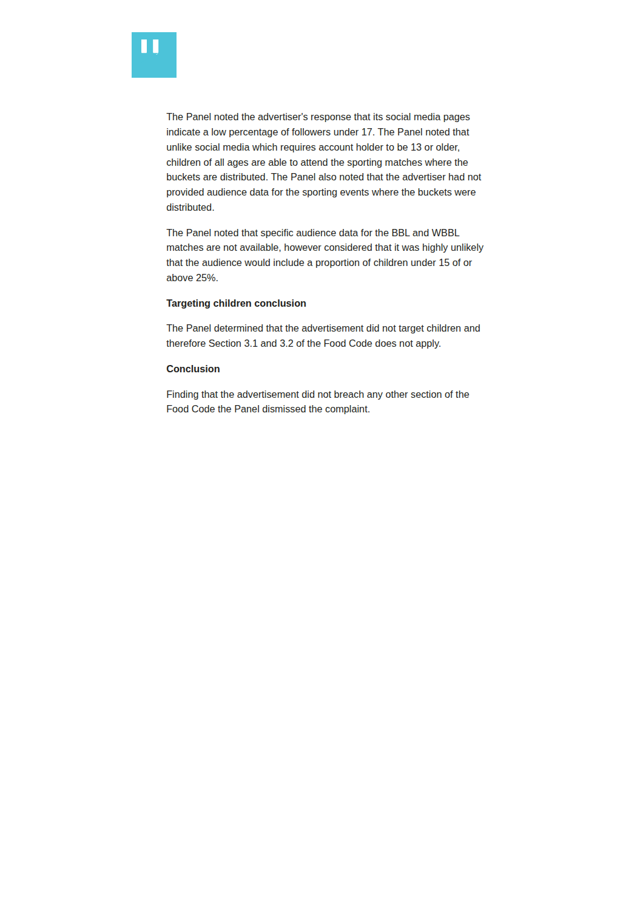The Panel noted the advertiser's response that its social media pages indicate a low percentage of followers under 17. The Panel noted that unlike social media which requires account holder to be 13 or older, children of all ages are able to attend the sporting matches where the buckets are distributed. The Panel also noted that the advertiser had not provided audience data for the sporting events where the buckets were distributed.
The Panel noted that specific audience data for the BBL and WBBL matches are not available, however considered that it was highly unlikely that the audience would include a proportion of children under 15 of or above 25%.
Targeting children conclusion
The Panel determined that the advertisement did not target children and therefore Section 3.1 and 3.2 of the Food Code does not apply.
Conclusion
Finding that the advertisement did not breach any other section of the Food Code the Panel dismissed the complaint.